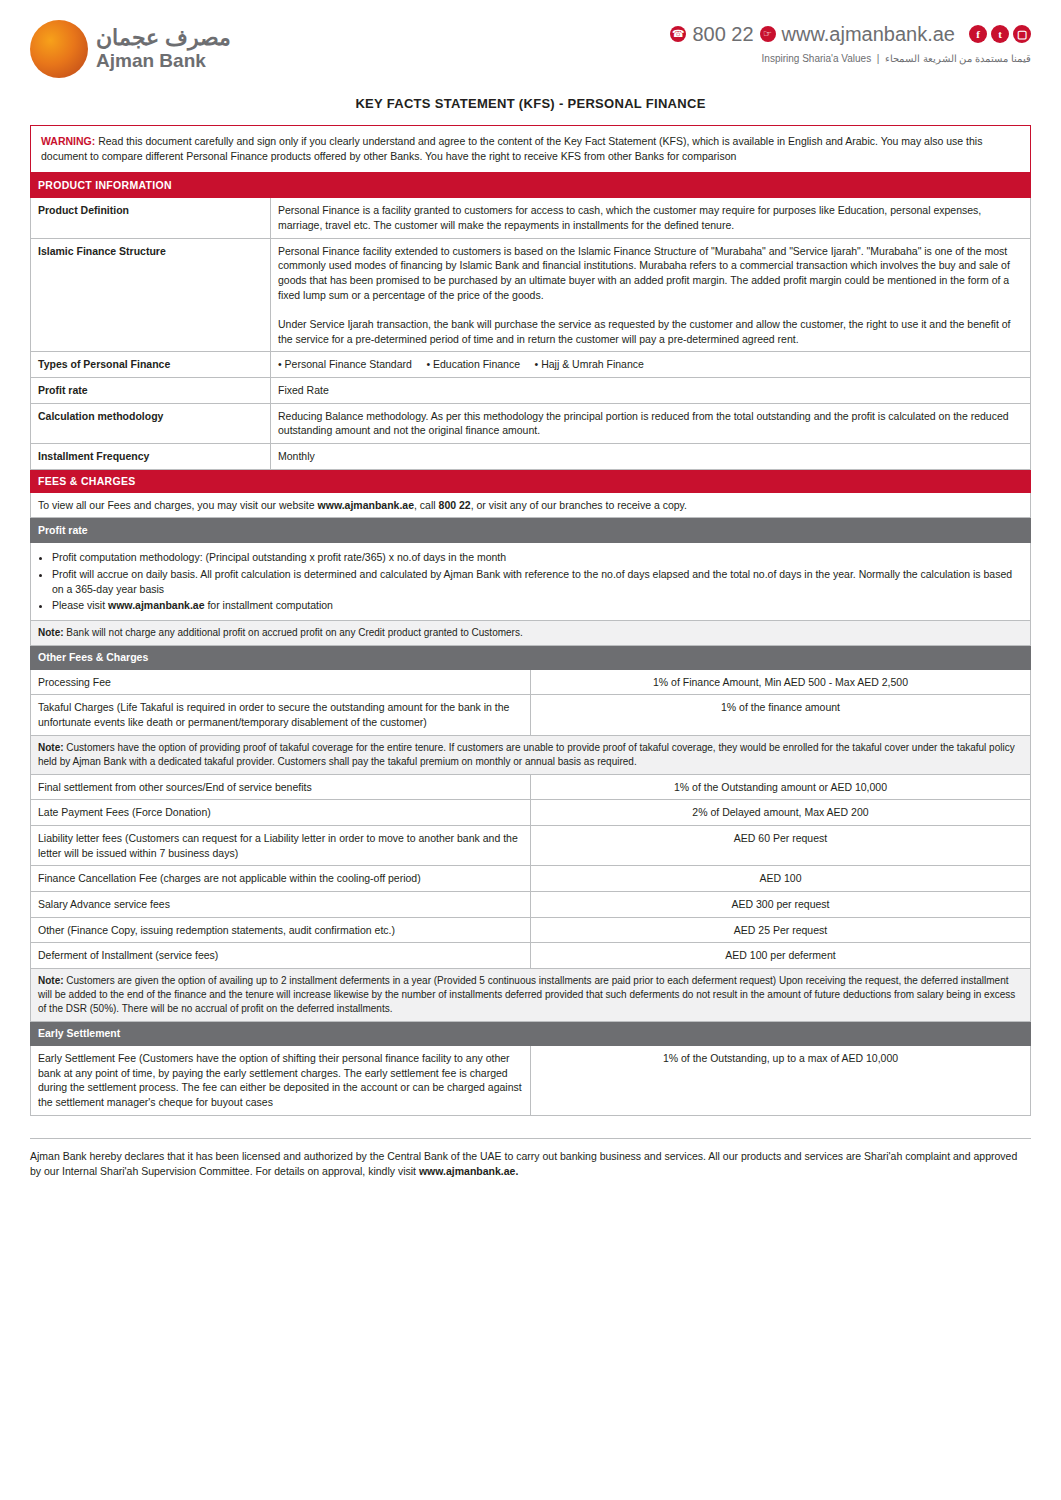مصرف عجمان
Ajman Bank
☎ 800 22 ☞ www.ajmanbank.ae ft▢
Inspiring Sharia'a Values | قيمنا مستمدة من الشريعة السمحاء
KEY FACTS STATEMENT (KFS) - PERSONAL FINANCE
WARNING: Read this document carefully and sign only if you clearly understand and agree to the content of the Key Fact Statement (KFS), which is available in English and Arabic. You may also use this document to compare different Personal Finance products offered by other Banks. You have the right to receive KFS from other Banks for comparison
| PRODUCT INFORMATION |
| Product Definition | Personal Finance is a facility granted to customers for access to cash, which the customer may require for purposes like Education, personal expenses, marriage, travel etc. The customer will make the repayments in installments for the defined tenure. |
| Islamic Finance Structure | Personal Finance facility extended to customers is based on the Islamic Finance Structure of "Murabaha" and "Service Ijarah". "Murabaha" is one of the most commonly used modes of financing by Islamic Bank and financial institutions. Murabaha refers to a commercial transaction which involves the buy and sale of goods that has been promised to be purchased by an ultimate buyer with an added profit margin. The added profit margin could be mentioned in the form of a fixed lump sum or a percentage of the price of the goods. Under Service Ijarah transaction, the bank will purchase the service as requested by the customer and allow the customer, the right to use it and the benefit of the service for a pre-determined period of time and in return the customer will pay a pre-determined agreed rent. |
| Types of Personal Finance | • Personal Finance Standard • Education Finance • Hajj & Umrah Finance |
| Profit rate | Fixed Rate |
| Calculation methodology | Reducing Balance methodology. As per this methodology the principal portion is reduced from the total outstanding and the profit is calculated on the reduced outstanding amount and not the original finance amount. |
| Installment Frequency | Monthly |
| FEES & CHARGES |
To view all our Fees and charges, you may visit our website www.ajmanbank.ae, call 800 22, or visit any of our branches to receive a copy.
| Profit rate |
| Profit computation methodology: (Principal outstanding x profit rate/365) x no.of days in the month Profit will accrue on daily basis. All profit calculation is determined and calculated by Ajman Bank with reference to the no.of days elapsed and the total no.of days in the year. Normally the calculation is based on a 365-day year basis Please visit www.ajmanbank.ae for installment computation |
| Note: Bank will not charge any additional profit on accrued profit on any Credit product granted to Customers. |
| Other Fees & Charges |
| Processing Fee | 1% of Finance Amount, Min AED 500 - Max AED 2,500 |
| Takaful Charges (Life Takaful is required in order to secure the outstanding amount for the bank in the unfortunate events like death or permanent/temporary disablement of the customer) | 1% of the finance amount |
| Note: Customers have the option of providing proof of takaful coverage for the entire tenure. If customers are unable to provide proof of takaful coverage, they would be enrolled for the takaful cover under the takaful policy held by Ajman Bank with a dedicated takaful provider. Customers shall pay the takaful premium on monthly or annual basis as required. |
| Final settlement from other sources/End of service benefits | 1% of the Outstanding amount or AED 10,000 |
| Late Payment Fees (Force Donation) | 2% of Delayed amount, Max AED 200 |
| Liability letter fees (Customers can request for a Liability letter in order to move to another bank and the letter will be issued within 7 business days) | AED 60 Per request |
| Finance Cancellation Fee (charges are not applicable within the cooling-off period) | AED 100 |
| Salary Advance service fees | AED 300 per request |
| Other (Finance Copy, issuing redemption statements, audit confirmation etc.) | AED 25 Per request |
| Deferment of Installment (service fees) | AED 100 per deferment |
| Note: Customers are given the option of availing up to 2 installment deferments in a year (Provided 5 continuous installments are paid prior to each deferment request) Upon receiving the request, the deferred installment will be added to the end of the finance and the tenure will increase likewise by the number of installments deferred provided that such deferments do not result in the amount of future deductions from salary being in excess of the DSR (50%). There will be no accrual of profit on the deferred installments. |
| Early Settlement |
| Early Settlement Fee (Customers have the option of shifting their personal finance facility to any other bank at any point of time, by paying the early settlement charges. The early settlement fee is charged during the settlement process. The fee can either be deposited in the account or can be charged against the settlement manager's cheque for buyout cases | 1% of the Outstanding, up to a max of AED 10,000 |
Ajman Bank hereby declares that it has been licensed and authorized by the Central Bank of the UAE to carry out banking business and services. All our products and services are Shari'ah complaint and approved by our Internal Shari'ah Supervision Committee. For details on approval, kindly visit www.ajmanbank.ae.